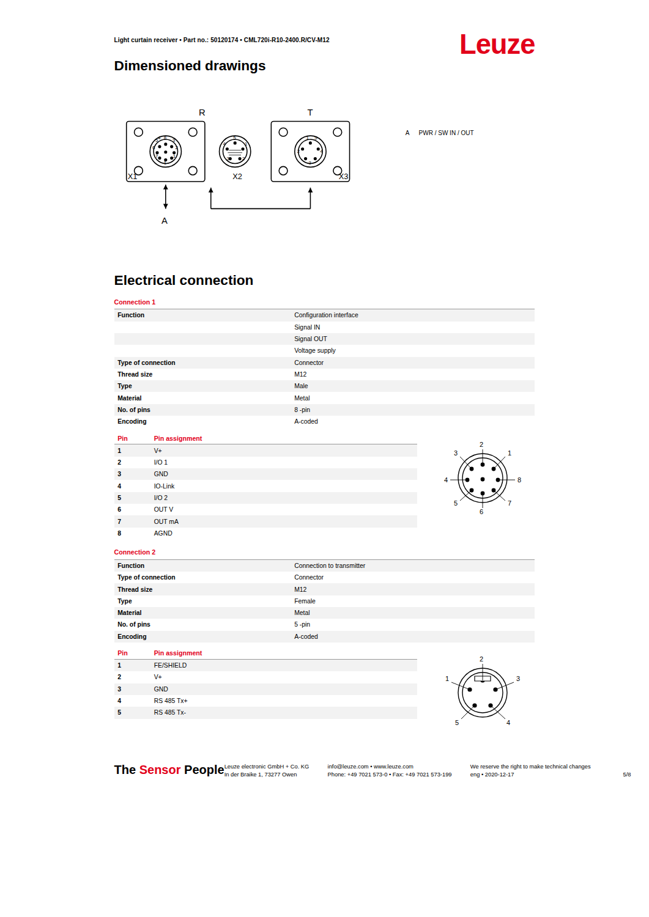Light curtain receiver • Part no.: 50120174 • CML720i-R10-2400.R/CV-M12
Dimensioned drawings
Leuze
R T X1 X2 X3 A 8 3 2 1 1 7 6 5 4 5 1 2 3 4 1 5 4 3 2
A PWR / SW IN / OUT
Electrical connection
Connection 1
| Function | Configuration interface |
| | Signal IN |
| | Signal OUT |
| | Voltage supply |
| Type of connection | Connector |
| Thread size | M12 |
| Type | Male |
| Material | Metal |
| No. of pins | 8 -pin |
| Encoding | A-coded |
| Pin | Pin assignment |
| --- | --- |
| 1 | V+ |
| 2 | I/O 1 |
| 3 | GND |
| 4 | IO-Link |
| 5 | I/O 2 |
| 6 | OUT V |
| 7 | OUT mA |
| 8 | AGND |
2 1 8 7 6 5 4 3
Connection 2
| Function | Connection to transmitter |
| Type of connection | Connector |
| Thread size | M12 |
| Type | Female |
| Material | Metal |
| No. of pins | 5 -pin |
| Encoding | A-coded |
| Pin | Pin assignment |
| --- | --- |
| 1 | FE/SHIELD |
| 2 | V+ |
| 3 | GND |
| 4 | RS 485 Tx+ |
| 5 | RS 485 Tx- |
2 3 4 5 1
The Sensor People
Leuze electronic GmbH + Co. KG
In der Braike 1, 73277 Owen
info@leuze.com • www.leuze.com
Phone: +49 7021 573-0 • Fax: +49 7021 573-199
We reserve the right to make technical changes
eng • 2020-12-17
5/8